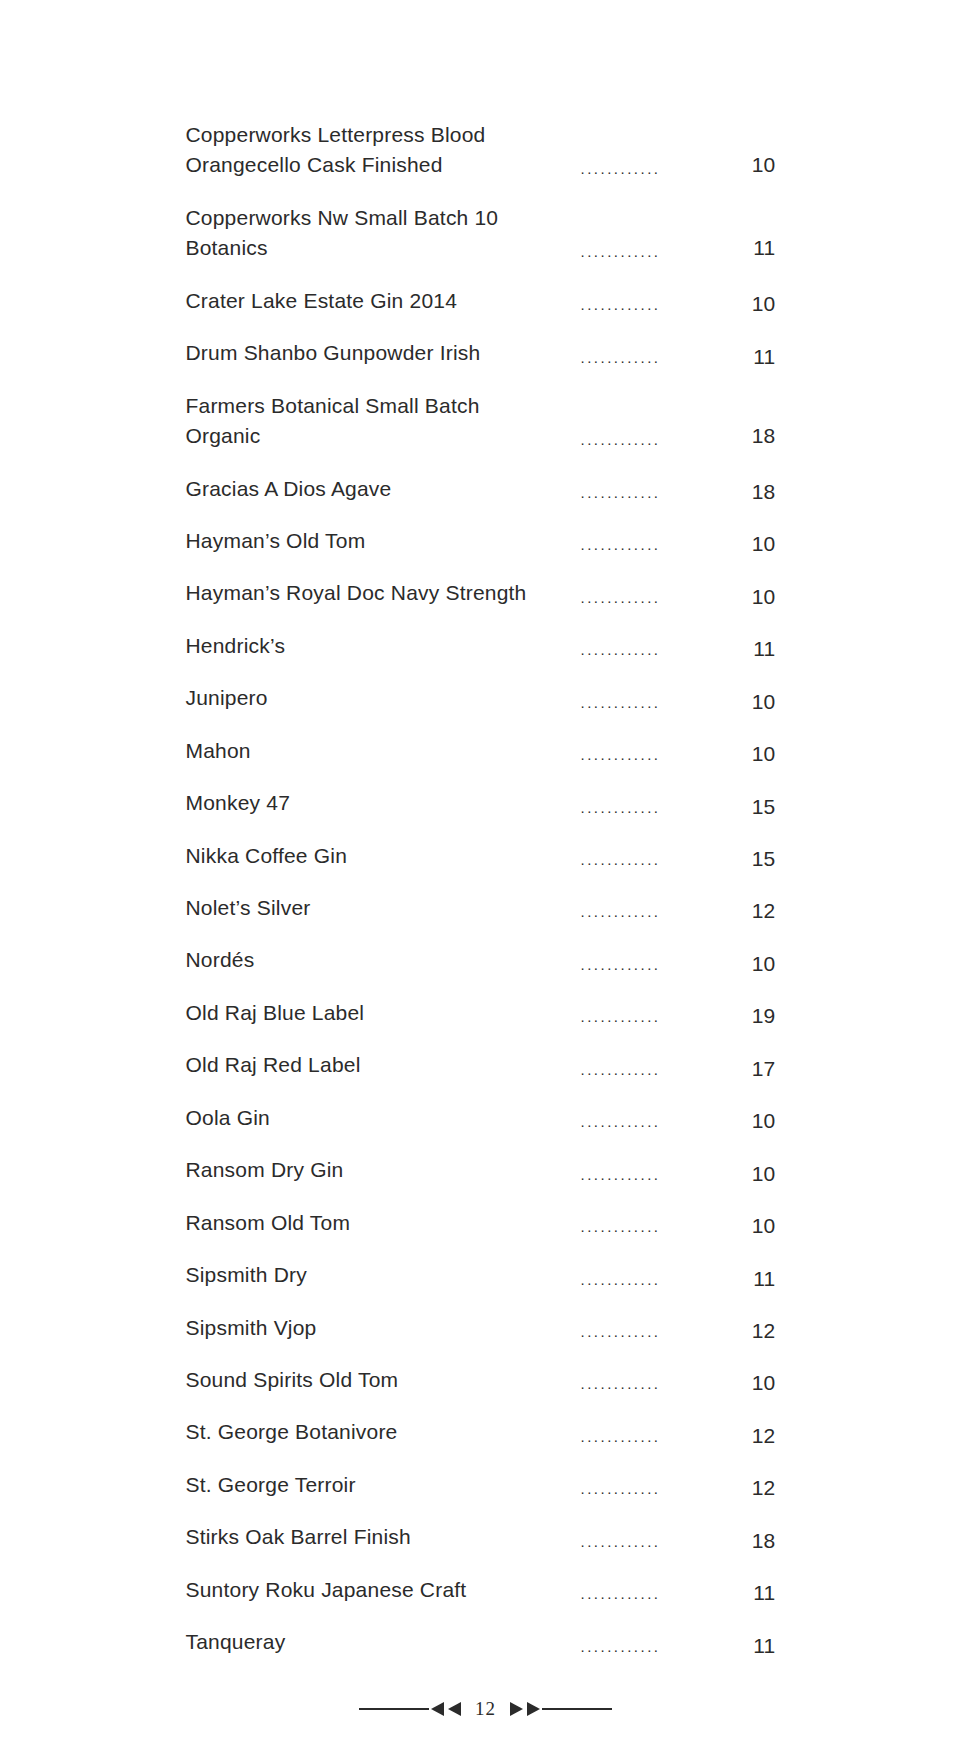Copperworks Letterpress Blood Orangecello Cask Finished
............
10
Copperworks Nw Small Batch 10 Botanics
............
11
Crater Lake Estate Gin 2014
............
10
Drum Shanbo Gunpowder Irish
............
11
Farmers Botanical Small Batch Organic
............
18
Gracias A Dios Agave
............
18
Hayman’s Old Tom
............
10
Hayman’s Royal Doc Navy Strength
............
10
Hendrick’s
............
11
Junipero
............
10
Mahon
............
10
Monkey 47
............
15
Nikka Coffee Gin
............
15
Nolet’s Silver
............
12
Nordés
............
10
Old Raj Blue Label
............
19
Old Raj Red Label
............
17
Oola Gin
............
10
Ransom Dry Gin
............
10
Ransom Old Tom
............
10
Sipsmith Dry
............
11
Sipsmith Vjop
............
12
Sound Spirits Old Tom
............
10
St. George Botanivore
............
12
St. George Terroir
............
12
Stirks Oak Barrel Finish
............
18
Suntory Roku Japanese Craft
............
11
Tanqueray
............
11
12